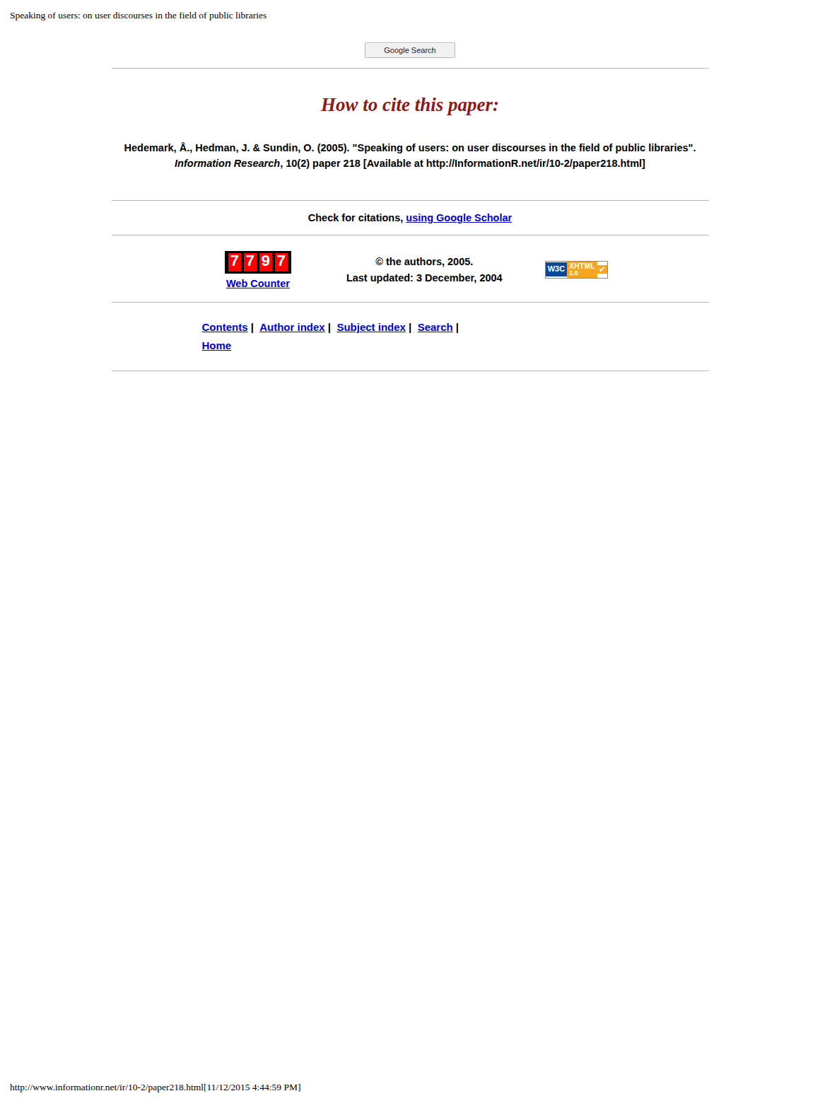Speaking of users: on user discourses in the field of public libraries
Google Search
How to cite this paper:
Hedemark, Å., Hedman, J. & Sundin, O. (2005). "Speaking of users: on user discourses in the field of public libraries". Information Research, 10(2) paper 218 [Available at http://InformationR.net/ir/10-2/paper218.html]
Check for citations, using Google Scholar
7797 Web Counter
© the authors, 2005.
Last updated: 3 December, 2004
W3C XHTML 1.0✔
Contents | Author index | Subject index | Search |
Home
http://www.informationr.net/ir/10-2/paper218.html[11/12/2015 4:44:59 PM]